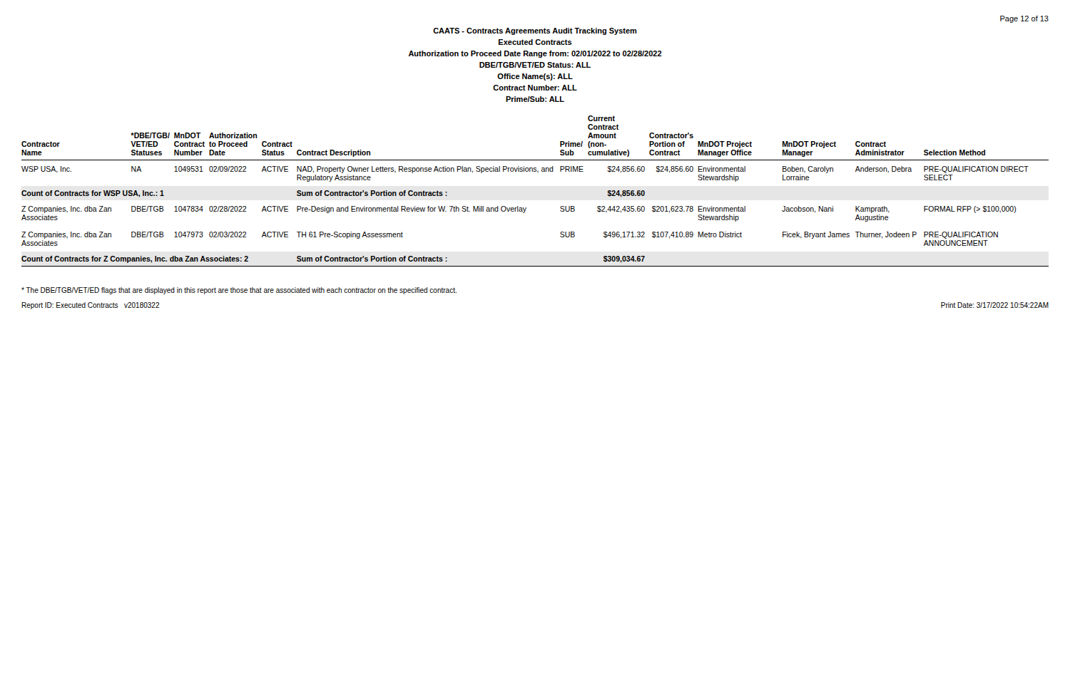Page 12 of 13
CAATS - Contracts Agreements Audit Tracking System
Executed Contracts
Authorization to Proceed Date Range from: 02/01/2022 to 02/28/2022
DBE/TGB/VET/ED Status: ALL
Office Name(s): ALL
Contract Number: ALL
Prime/Sub: ALL
| Contractor Name | *DBE/TGB/ VET/ED Statuses | MnDOT Contract Number | Authorization to Proceed Date | Contract Status | Contract Description | Prime/ Sub | Current Contract Amount (non-cumulative) | Contractor's Portion of Contract | MnDOT Project Manager Office | MnDOT Project Manager | Contract Administrator | Selection Method |
| --- | --- | --- | --- | --- | --- | --- | --- | --- | --- | --- | --- | --- |
| WSP USA, Inc. | NA | 1049531 | 02/09/2022 | ACTIVE | NAD, Property Owner Letters, Response Action Plan, Special Provisions, and Regulatory Assistance | PRIME | $24,856.60 | $24,856.60 | Environmental Stewardship | Boben, Carolyn Lorraine | Anderson, Debra | PRE-QUALIFICATION DIRECT SELECT |
| Count of Contracts for WSP USA, Inc.: 1 | Sum of Contractor's Portion of Contracts : | $24,856.60 | | | | | |
| Z Companies, Inc. dba Zan Associates | DBE/TGB | 1047834 | 02/28/2022 | ACTIVE | Pre-Design and Environmental Review for W. 7th St. Mill and Overlay | SUB | $2,442,435.60 | $201,623.78 | Environmental Stewardship | Jacobson, Nani | Kamprath, Augustine | FORMAL RFP (> $100,000) |
| Z Companies, Inc. dba Zan Associates | DBE/TGB | 1047973 | 02/03/2022 | ACTIVE | TH 61 Pre-Scoping Assessment | SUB | $496,171.32 | $107,410.89 | Metro District | Ficek, Bryant James | Thurner, Jodeen P | PRE-QUALIFICATION ANNOUNCEMENT |
| Count of Contracts for Z Companies, Inc. dba Zan Associates: 2 | Sum of Contractor's Portion of Contracts : | $309,034.67 | | | | | |
* The DBE/TGB/VET/ED flags that are displayed in this report are those that are associated with each contractor on the specified contract.
Report ID: Executed Contracts v20180322 Print Date: 3/17/2022 10:54:22AM